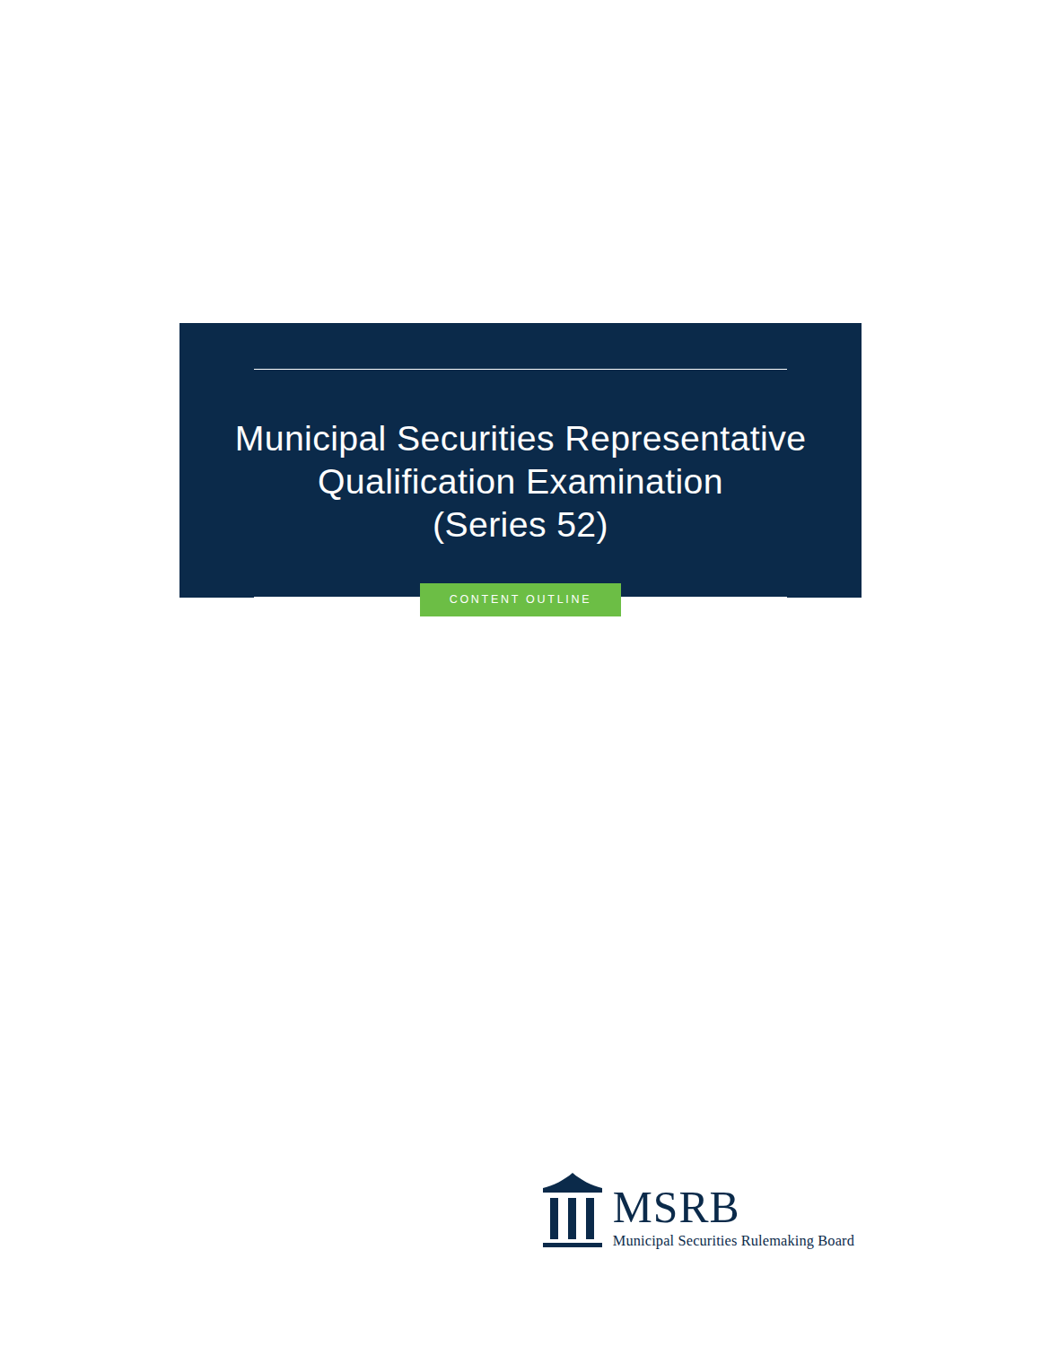Municipal Securities Representative Qualification Examination
(Series 52)
Content Outline
MSRB Municipal Securities Rulemaking Board